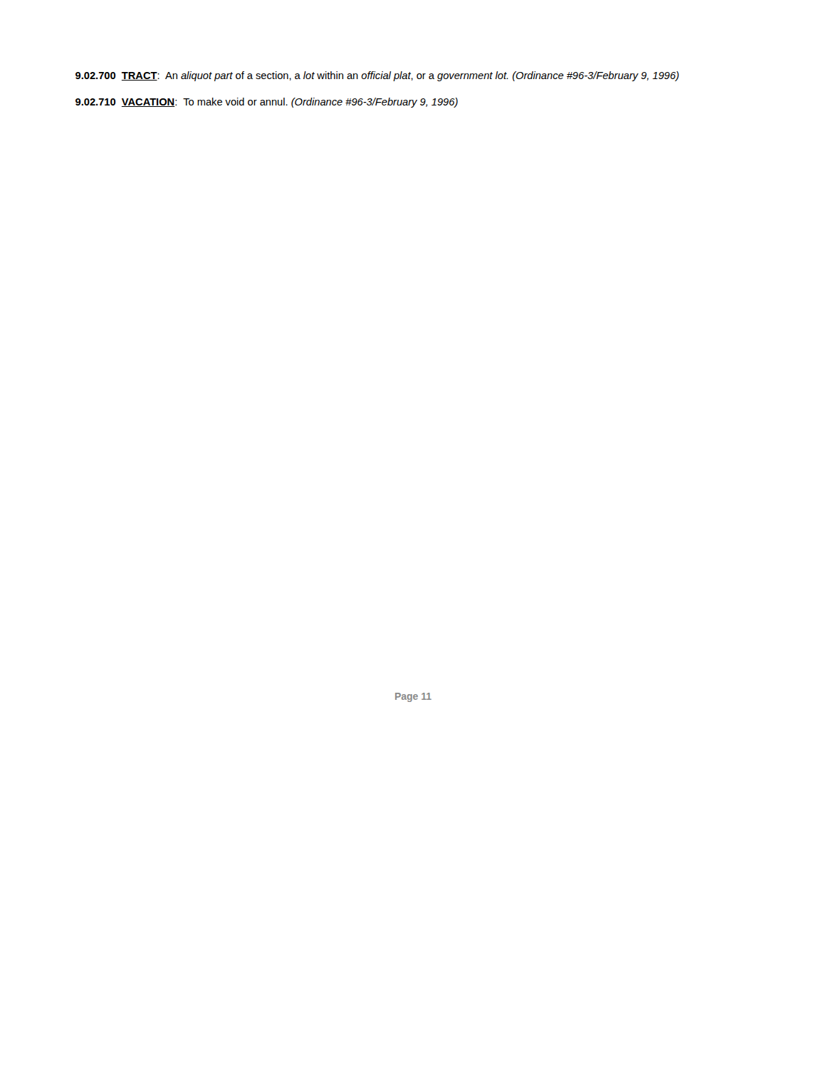9.02.700 TRACT: An aliquot part of a section, a lot within an official plat, or a government lot. (Ordinance #96-3/February 9, 1996)
9.02.710 VACATION: To make void or annul. (Ordinance #96-3/February 9, 1996)
Page 11